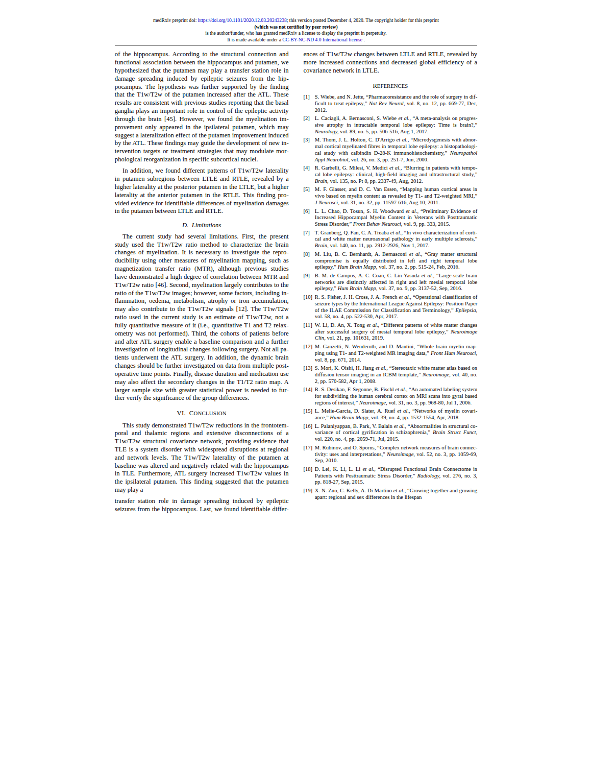medRxiv preprint doi: https://doi.org/10.1101/2020.12.03.20243238; this version posted December 4, 2020. The copyright holder for this preprint (which was not certified by peer review) is the author/funder, who has granted medRxiv a license to display the preprint in perpetuity. It is made available under a CC-BY-NC-ND 4.0 International license .
of the hippocampus. According to the structural connection and functional association between the hippocampus and putamen, we hypothesized that the putamen may play a transfer station role in damage spreading induced by epileptic seizures from the hippocampus. The hypothesis was further supported by the finding that the T1w/T2w of the putamen increased after the ATL. These results are consistent with previous studies reporting that the basal ganglia plays an important role in control of the epileptic activity through the brain [45]. However, we found the myelination improvement only appeared in the ipsilateral putamen, which may suggest a lateralization effect of the putamen improvement induced by the ATL. These findings may guide the development of new intervention targets or treatment strategies that may modulate morphological reorganization in specific subcortical nuclei.
In addition, we found different patterns of T1w/T2w laterality in putamen subregions between LTLE and RTLE, revealed by a higher laterality at the posterior putamen in the LTLE, but a higher laterality at the anterior putamen in the RTLE. This finding provided evidence for identifiable differences of myelination damages in the putamen between LTLE and RTLE.
D. Limitations
The current study had several limitations. First, the present study used the T1w/T2w ratio method to characterize the brain changes of myelination. It is necessary to investigate the reproducibility using other measures of myelination mapping, such as magnetization transfer ratio (MTR), although previous studies have demonstrated a high degree of correlation between MTR and T1w/T2w ratio [46]. Second, myelination largely contributes to the ratio of the T1w/T2w images; however, some factors, including inflammation, oedema, metabolism, atrophy or iron accumulation, may also contribute to the T1w/T2w signals [12]. The T1w/T2w ratio used in the current study is an estimate of T1w/T2w, not a fully quantitative measure of it (i.e., quantitative T1 and T2 relaxometry was not performed). Third, the cohorts of patients before and after ATL surgery enable a baseline comparison and a further investigation of longitudinal changes following surgery. Not all patients underwent the ATL surgery. In addition, the dynamic brain changes should be further investigated on data from multiple postoperative time points. Finally, disease duration and medication use may also affect the secondary changes in the T1/T2 ratio map. A larger sample size with greater statistical power is needed to further verify the significance of the group differences.
VI. CONCLUSION
This study demonstrated T1w/T2w reductions in the frontotemporal and thalamic regions and extensive disconnections of a T1w/T2w structural covariance network, providing evidence that TLE is a system disorder with widespread disruptions at regional and network levels. The T1w/T2w laterality of the putamen at baseline was altered and negatively related with the hippocampus in TLE. Furthermore, ATL surgery increased T1w/T2w values in the ipsilateral putamen. This finding suggested that the putamen may play a
transfer station role in damage spreading induced by epileptic seizures from the hippocampus. Last, we found identifiable differences of T1w/T2w changes between LTLE and RTLE, revealed by more increased connections and decreased global efficiency of a covariance network in LTLE.
REFERENCES
[1]
S. Wiebe, and N. Jette, “Pharmacoresistance and the role of surgery in difficult to treat epilepsy,” Nat Rev Neurol, vol. 8, no. 12, pp. 669-77, Dec, 2012.
[2]
L. Caciagli, A. Bernasconi, S. Wiebe et al., “A meta-analysis on progressive atrophy in intractable temporal lobe epilepsy: Time is brain?,” Neurology, vol. 89, no. 5, pp. 506-516, Aug 1, 2017.
[3]
M. Thom, J. L. Holton, C. D'Arrigo et al., “Microdysgenesis with abnormal cortical myelinated fibres in temporal lobe epilepsy: a histopathological study with calbindin D-28-K immunohistochemistry,” Neuropathol Appl Neurobiol, vol. 26, no. 3, pp. 251-7, Jun, 2000.
[4]
R. Garbelli, G. Milesi, V. Medici et al., “Blurring in patients with temporal lobe epilepsy: clinical, high-field imaging and ultrastructural study,” Brain, vol. 135, no. Pt 8, pp. 2337-49, Aug, 2012.
[5]
M. F. Glasser, and D. C. Van Essen, “Mapping human cortical areas in vivo based on myelin content as revealed by T1- and T2-weighted MRI,” J Neurosci, vol. 31, no. 32, pp. 11597-616, Aug 10, 2011.
[6]
L. L. Chao, D. Tosun, S. H. Woodward et al., “Preliminary Evidence of Increased Hippocampal Myelin Content in Veterans with Posttraumatic Stress Disorder,” Front Behav Neurosci, vol. 9, pp. 333, 2015.
[7]
T. Granberg, Q. Fan, C. A. Treaba et al., “In vivo characterization of cortical and white matter neuroaxonal pathology in early multiple sclerosis,” Brain, vol. 140, no. 11, pp. 2912-2926, Nov 1, 2017.
[8]
M. Liu, B. C. Bernhardt, A. Bernasconi et al., “Gray matter structural compromise is equally distributed in left and right temporal lobe epilepsy,” Hum Brain Mapp, vol. 37, no. 2, pp. 515-24, Feb, 2016.
[9]
B. M. de Campos, A. C. Coan, C. Lin Yasuda et al., “Large-scale brain networks are distinctly affected in right and left mesial temporal lobe epilepsy,” Hum Brain Mapp, vol. 37, no. 9, pp. 3137-52, Sep, 2016.
[10]
R. S. Fisher, J. H. Cross, J. A. French et al., “Operational classification of seizure types by the International League Against Epilepsy: Position Paper of the ILAE Commission for Classification and Terminology,” Epilepsia, vol. 58, no. 4, pp. 522-530, Apr, 2017.
[11]
W. Li, D. An, X. Tong et al., “Different patterns of white matter changes after successful surgery of mesial temporal lobe epilepsy,” Neuroimage Clin, vol. 21, pp. 101631, 2019.
[12]
M. Ganzetti, N. Wenderoth, and D. Mantini, “Whole brain myelin mapping using T1- and T2-weighted MR imaging data,” Front Hum Neurosci, vol. 8, pp. 671, 2014.
[13]
S. Mori, K. Oishi, H. Jiang et al., “Stereotaxic white matter atlas based on diffusion tensor imaging in an ICBM template,” Neuroimage, vol. 40, no. 2, pp. 570-582, Apr 1, 2008.
[14]
R. S. Desikan, F. Segonne, B. Fischl et al., “An automated labeling system for subdividing the human cerebral cortex on MRI scans into gyral based regions of interest,” Neuroimage, vol. 31, no. 3, pp. 968-80, Jul 1, 2006.
[15]
L. Melie-Garcia, D. Slater, A. Ruef et al., “Networks of myelin covariance,” Hum Brain Mapp, vol. 39, no. 4, pp. 1532-1554, Apr, 2018.
[16]
L. Palaniyappan, B. Park, V. Balain et al., “Abnormalities in structural covariance of cortical gyrification in schizophrenia,” Brain Struct Funct, vol. 220, no. 4, pp. 2059-71, Jul, 2015.
[17]
M. Rubinov, and O. Sporns, “Complex network measures of brain connectivity: uses and interpretations,” Neuroimage, vol. 52, no. 3, pp. 1059-69, Sep, 2010.
[18]
D. Lei, K. Li, L. Li et al., “Disrupted Functional Brain Connectome in Patients with Posttraumatic Stress Disorder,” Radiology, vol. 276, no. 3, pp. 818-27, Sep, 2015.
[19]
X. N. Zuo, C. Kelly, A. Di Martino et al., “Growing together and growing apart: regional and sex differences in the lifespan